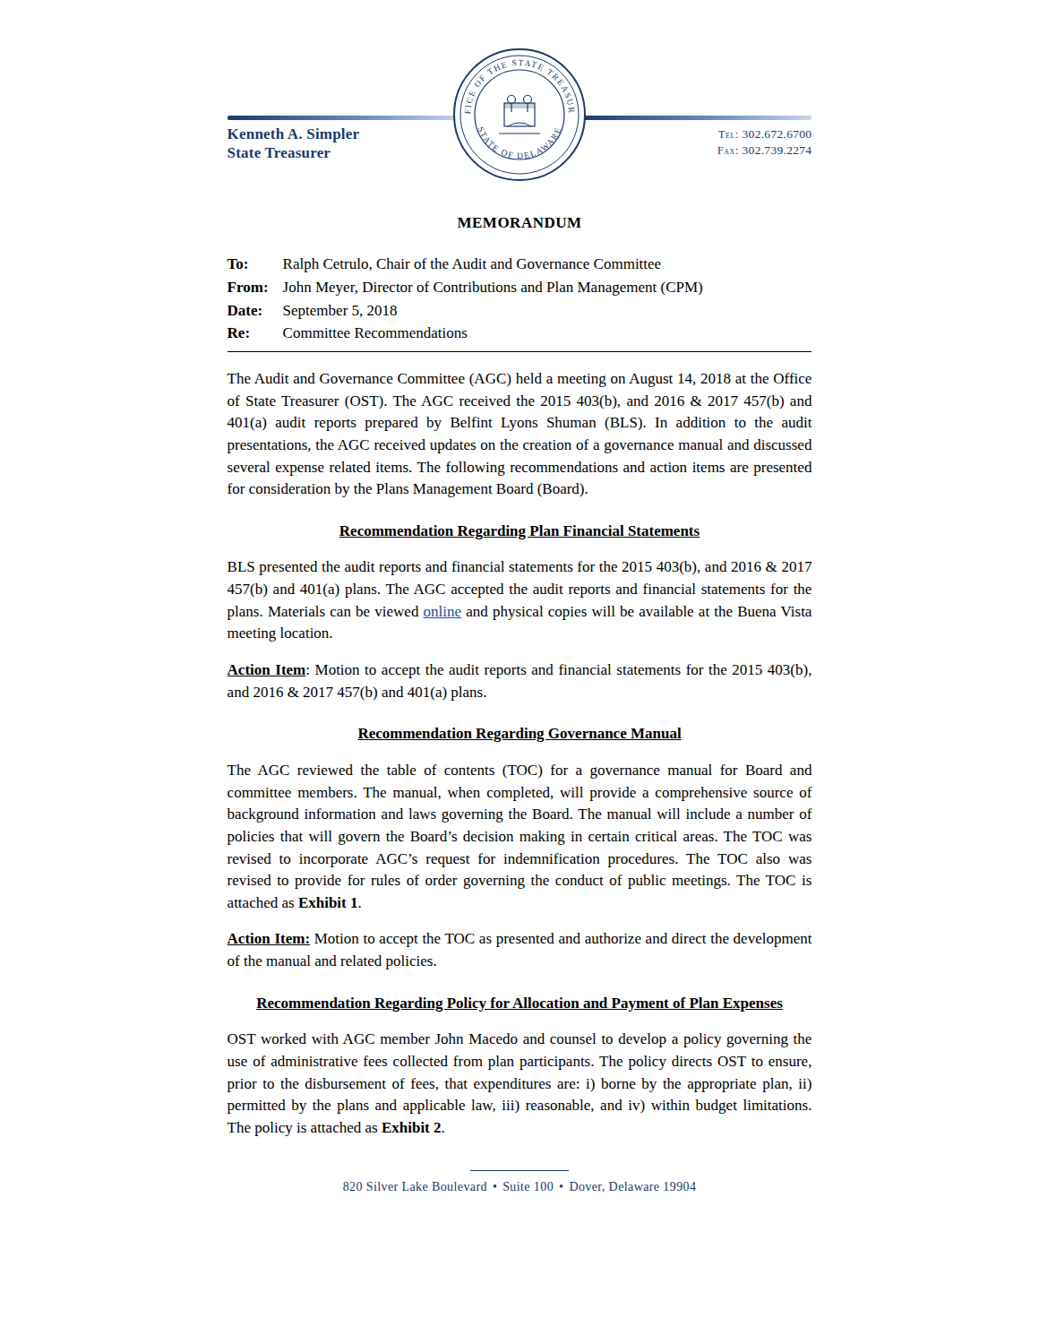Kenneth A. Simpler
State Treasurer
Tel: 302.672.6700
Fax: 302.739.2274
OFFICE OF THE STATE TREASURER STATE OF DELAWARE
MEMORANDUM
| To: | Ralph Cetrulo, Chair of the Audit and Governance Committee |
| From: | John Meyer, Director of Contributions and Plan Management (CPM) |
| Date: | September 5, 2018 |
| Re: | Committee Recommendations |
The Audit and Governance Committee (AGC) held a meeting on August 14, 2018 at the Office of State Treasurer (OST). The AGC received the 2015 403(b), and 2016 & 2017 457(b) and 401(a) audit reports prepared by Belfint Lyons Shuman (BLS). In addition to the audit presentations, the AGC received updates on the creation of a governance manual and discussed several expense related items. The following recommendations and action items are presented for consideration by the Plans Management Board (Board).
Recommendation Regarding Plan Financial Statements
BLS presented the audit reports and financial statements for the 2015 403(b), and 2016 & 2017 457(b) and 401(a) plans. The AGC accepted the audit reports and financial statements for the plans. Materials can be viewed online and physical copies will be available at the Buena Vista meeting location.
Action Item: Motion to accept the audit reports and financial statements for the 2015 403(b), and 2016 & 2017 457(b) and 401(a) plans.
Recommendation Regarding Governance Manual
The AGC reviewed the table of contents (TOC) for a governance manual for Board and committee members. The manual, when completed, will provide a comprehensive source of background information and laws governing the Board. The manual will include a number of policies that will govern the Board’s decision making in certain critical areas. The TOC was revised to incorporate AGC’s request for indemnification procedures. The TOC also was revised to provide for rules of order governing the conduct of public meetings. The TOC is attached as Exhibit 1.
Action Item: Motion to accept the TOC as presented and authorize and direct the development of the manual and related policies.
Recommendation Regarding Policy for Allocation and Payment of Plan Expenses
OST worked with AGC member John Macedo and counsel to develop a policy governing the use of administrative fees collected from plan participants. The policy directs OST to ensure, prior to the disbursement of fees, that expenditures are: i) borne by the appropriate plan, ii) permitted by the plans and applicable law, iii) reasonable, and iv) within budget limitations. The policy is attached as Exhibit 2.
820 Silver Lake Boulevard•Suite 100•Dover, Delaware 19904